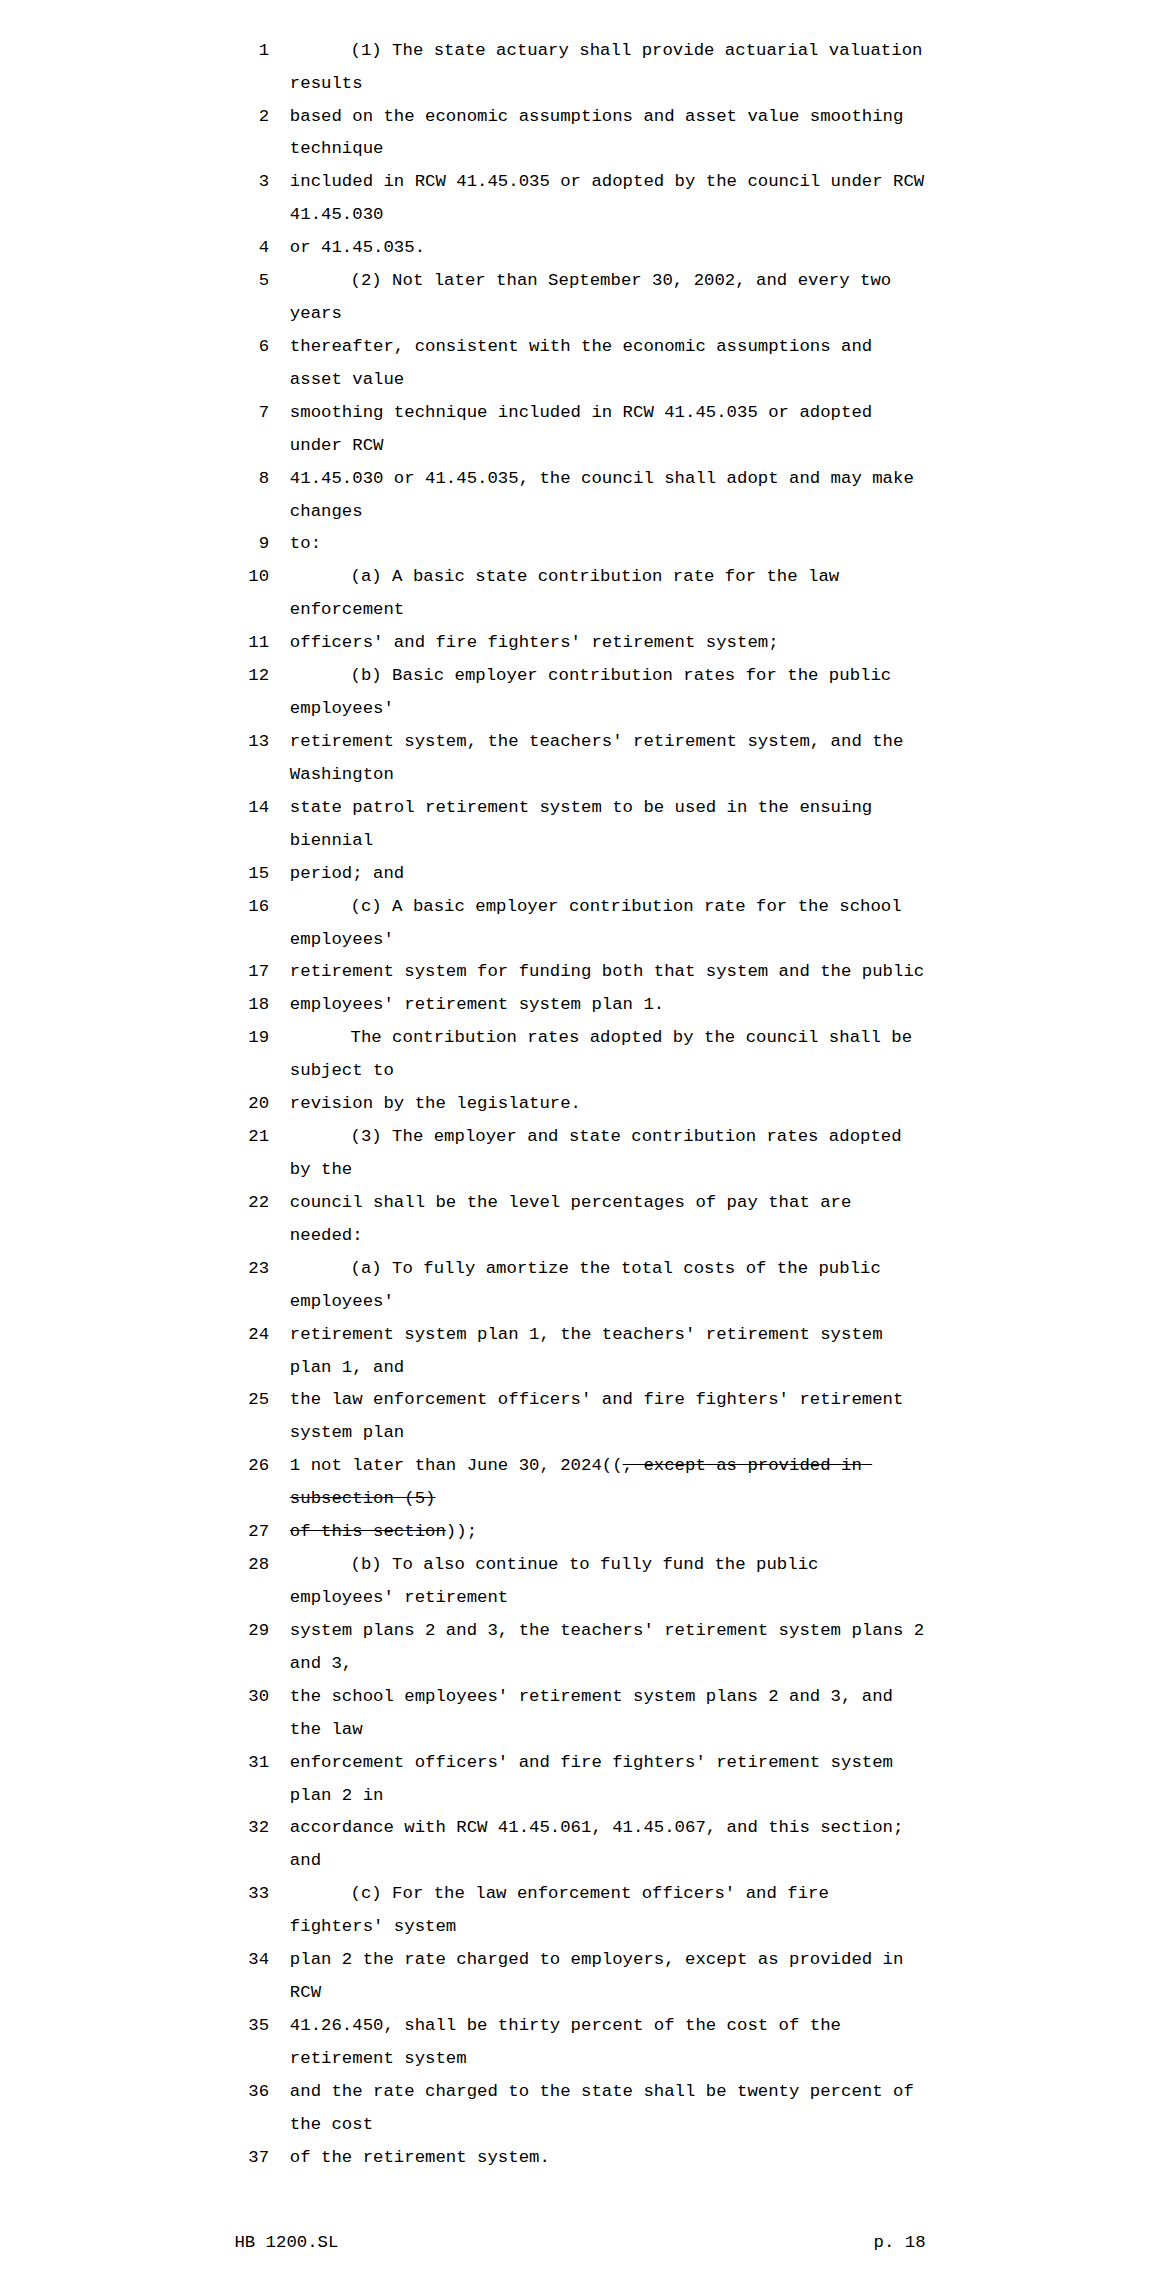(1) The state actuary shall provide actuarial valuation results
based on the economic assumptions and asset value smoothing technique
included in RCW 41.45.035 or adopted by the council under RCW 41.45.030
or 41.45.035.
(2) Not later than September 30, 2002, and every two years
thereafter, consistent with the economic assumptions and asset value
smoothing technique included in RCW 41.45.035 or adopted under RCW
41.45.030 or 41.45.035, the council shall adopt and may make changes
to:
(a) A basic state contribution rate for the law enforcement
officers' and fire fighters' retirement system;
(b) Basic employer contribution rates for the public employees'
retirement system, the teachers' retirement system, and the Washington
state patrol retirement system to be used in the ensuing biennial
period; and
(c) A basic employer contribution rate for the school employees'
retirement system for funding both that system and the public
employees' retirement system plan 1.
The contribution rates adopted by the council shall be subject to
revision by the legislature.
(3) The employer and state contribution rates adopted by the
council shall be the level percentages of pay that are needed:
(a) To fully amortize the total costs of the public employees'
retirement system plan 1, the teachers' retirement system plan 1, and
the law enforcement officers' and fire fighters' retirement system plan
1 not later than June 30, 2024((, except as provided in subsection (5)
of this section));
(b) To also continue to fully fund the public employees' retirement
system plans 2 and 3, the teachers' retirement system plans 2 and 3,
the school employees' retirement system plans 2 and 3, and the law
enforcement officers' and fire fighters' retirement system plan 2 in
accordance with RCW 41.45.061, 41.45.067, and this section; and
(c) For the law enforcement officers' and fire fighters' system
plan 2 the rate charged to employers, except as provided in RCW
41.26.450, shall be thirty percent of the cost of the retirement system
and the rate charged to the state shall be twenty percent of the cost
of the retirement system.
HB 1200.SL p. 18